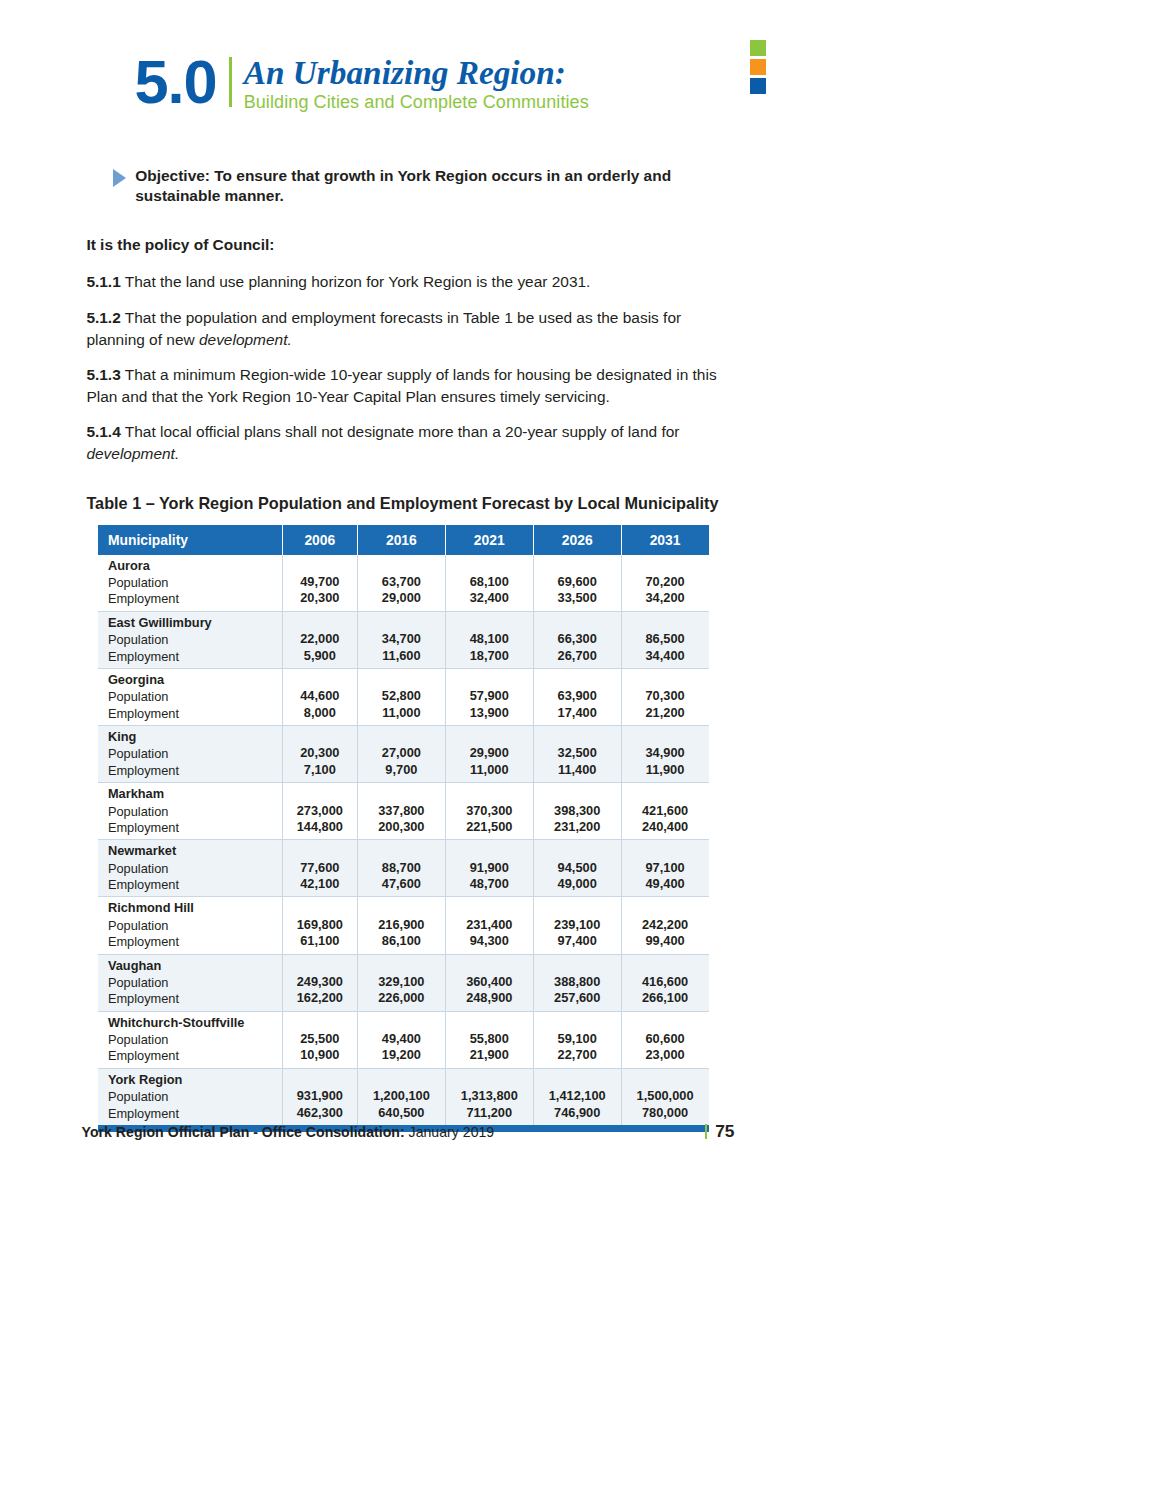5.0
An Urbanizing Region:
Building Cities and Complete Communities
Objective: To ensure that growth in York Region occurs in an orderly and sustainable manner.
It is the policy of Council:
5.1.1 That the land use planning horizon for York Region is the year 2031.
5.1.2 That the population and employment forecasts in Table 1 be used as the basis for planning of new development.
5.1.3 That a minimum Region-wide 10-year supply of lands for housing be designated in this Plan and that the York Region 10-Year Capital Plan ensures timely servicing.
5.1.4 That local official plans shall not designate more than a 20-year supply of land for development.
Table 1 – York Region Population and Employment Forecast by Local Municipality
| Municipality | 2006 | 2016 | 2021 | 2026 | 2031 |
| --- | --- | --- | --- | --- | --- |
| Aurora Population Employment | 49,700 20,300 | 63,700 29,000 | 68,100 32,400 | 69,600 33,500 | 70,200 34,200 |
| East Gwillimbury Population Employment | 22,000 5,900 | 34,700 11,600 | 48,100 18,700 | 66,300 26,700 | 86,500 34,400 |
| Georgina Population Employment | 44,600 8,000 | 52,800 11,000 | 57,900 13,900 | 63,900 17,400 | 70,300 21,200 |
| King Population Employment | 20,300 7,100 | 27,000 9,700 | 29,900 11,000 | 32,500 11,400 | 34,900 11,900 |
| Markham Population Employment | 273,000 144,800 | 337,800 200,300 | 370,300 221,500 | 398,300 231,200 | 421,600 240,400 |
| Newmarket Population Employment | 77,600 42,100 | 88,700 47,600 | 91,900 48,700 | 94,500 49,000 | 97,100 49,400 |
| Richmond Hill Population Employment | 169,800 61,100 | 216,900 86,100 | 231,400 94,300 | 239,100 97,400 | 242,200 99,400 |
| Vaughan Population Employment | 249,300 162,200 | 329,100 226,000 | 360,400 248,900 | 388,800 257,600 | 416,600 266,100 |
| Whitchurch-Stouffville Population Employment | 25,500 10,900 | 49,400 19,200 | 55,800 21,900 | 59,100 22,700 | 60,600 23,000 |
| York Region Population Employment | 931,900 462,300 | 1,200,100 640,500 | 1,313,800 711,200 | 1,412,100 746,900 | 1,500,000 780,000 |
York Region Official Plan - Office Consolidation: January 2019
75